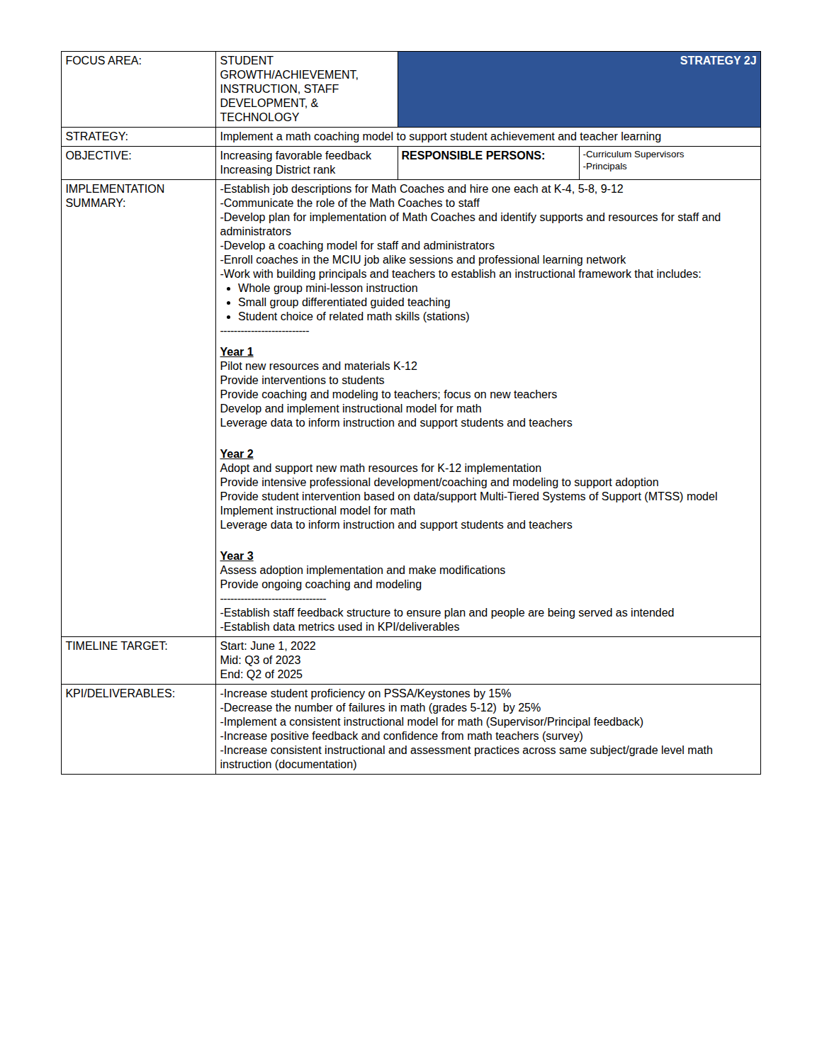| FOCUS AREA: | STUDENT GROWTH/ACHIEVEMENT, INSTRUCTION, STAFF DEVELOPMENT, & TECHNOLOGY | STRATEGY 2J |
| STRATEGY: | Implement a math coaching model to support student achievement and teacher learning |
| OBJECTIVE: | Increasing favorable feedback Increasing District rank | RESPONSIBLE PERSONS: | -Curriculum Supervisors -Principals |
| IMPLEMENTATION SUMMARY: | -Establish job descriptions for Math Coaches and hire one each at K-4, 5-8, 9-12 -Communicate the role of the Math Coaches to staff -Develop plan for implementation of Math Coaches and identify supports and resources for staff and administrators -Develop a coaching model for staff and administrators -Enroll coaches in the MCIU job alike sessions and professional learning network -Work with building principals and teachers to establish an instructional framework that includes: Whole group mini-lesson instruction Small group differentiated guided teaching Student choice of related math skills (stations) -------------------------- Year 1 Pilot new resources and materials K-12 Provide interventions to students Provide coaching and modeling to teachers; focus on new teachers Develop and implement instructional model for math Leverage data to inform instruction and support students and teachers Year 2 Adopt and support new math resources for K-12 implementation Provide intensive professional development/coaching and modeling to support adoption Provide student intervention based on data/support Multi-Tiered Systems of Support (MTSS) model Implement instructional model for math Leverage data to inform instruction and support students and teachers Year 3 Assess adoption implementation and make modifications Provide ongoing coaching and modeling ------------------------------- -Establish staff feedback structure to ensure plan and people are being served as intended -Establish data metrics used in KPI/deliverables |
| TIMELINE TARGET: | Start: June 1, 2022 Mid: Q3 of 2023 End: Q2 of 2025 |
| KPI/DELIVERABLES: | -Increase student proficiency on PSSA/Keystones by 15% -Decrease the number of failures in math (grades 5-12) by 25% -Implement a consistent instructional model for math (Supervisor/Principal feedback) -Increase positive feedback and confidence from math teachers (survey) -Increase consistent instructional and assessment practices across same subject/grade level math instruction (documentation) |